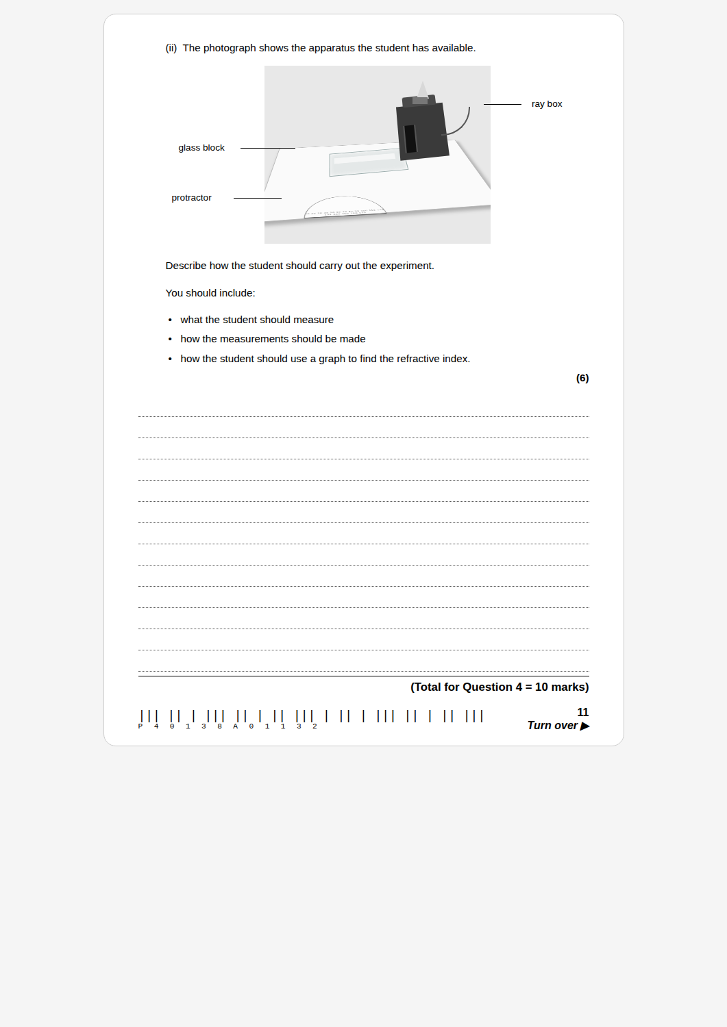(ii) The photograph shows the apparatus the student has available.
10 20 30 40 50 60 70 80 90 100 110 120 130 140 150 160 170
ray box glass block protractor
Describe how the student should carry out the experiment.
You should include:
what the student should measure
how the measurements should be made
how the student should use a graph to find the refractive index.
(6)
(Total for Question 4 = 10 marks)
||| || | ||| || | || ||| | || | ||| || | || |||
P 4 0 1 3 8 A 0 1 1 3 2
11
Turn over ▶